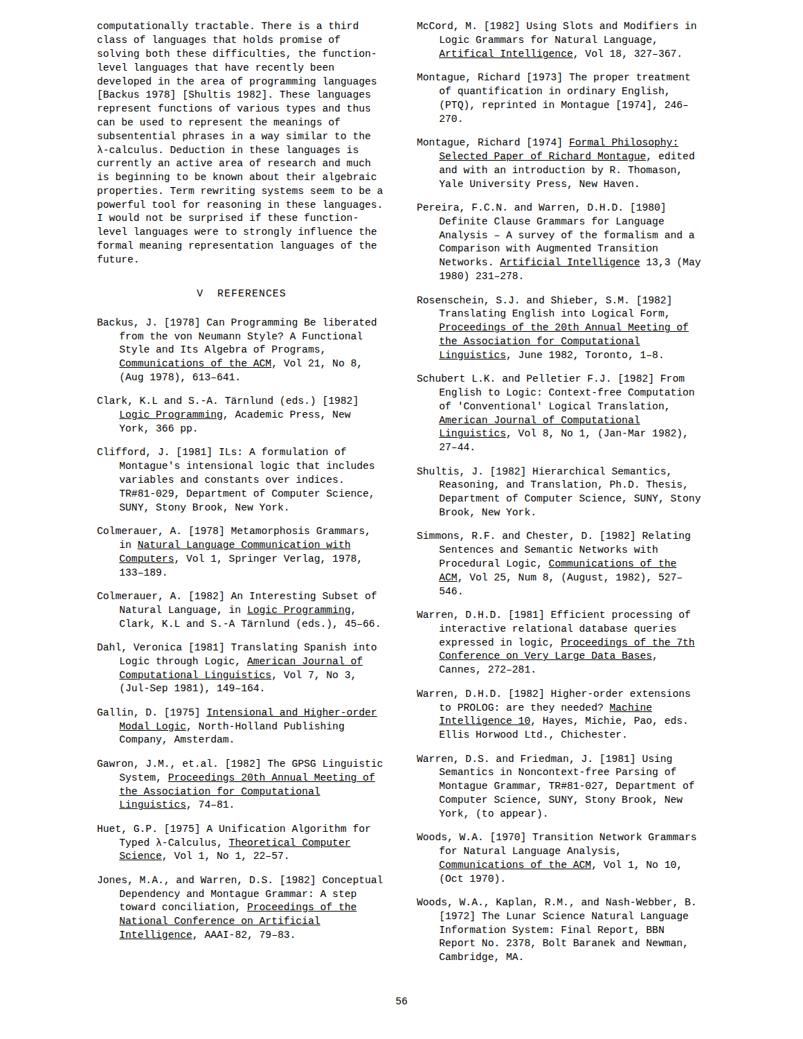computationally tractable. There is a third class of languages that holds promise of solving both these difficulties, the function-level languages that have recently been developed in the area of programming languages [Backus 1978] [Shultis 1982]. These languages represent functions of various types and thus can be used to represent the meanings of subsentential phrases in a way similar to the λ-calculus. Deduction in these languages is currently an active area of research and much is beginning to be known about their algebraic properties. Term rewriting systems seem to be a powerful tool for reasoning in these languages. I would not be surprised if these function-level languages were to strongly influence the formal meaning representation languages of the future.
V REFERENCES
Backus, J. [1978] Can Programming Be liberated from the von Neumann Style? A Functional Style and Its Algebra of Programs, Communications of the ACM, Vol 21, No 8, (Aug 1978), 613–641.
Clark, K.L and S.-A. Tärnlund (eds.) [1982] Logic Programming, Academic Press, New York, 366 pp.
Clifford, J. [1981] ILs: A formulation of Montague's intensional logic that includes variables and constants over indices. TR#81-029, Department of Computer Science, SUNY, Stony Brook, New York.
Colmerauer, A. [1978] Metamorphosis Grammars, in Natural Language Communication with Computers, Vol 1, Springer Verlag, 1978, 133–189.
Colmerauer, A. [1982] An Interesting Subset of Natural Language, in Logic Programming, Clark, K.L and S.-A Tärnlund (eds.), 45–66.
Dahl, Veronica [1981] Translating Spanish into Logic through Logic, American Journal of Computational Linguistics, Vol 7, No 3, (Jul-Sep 1981), 149–164.
Gallin, D. [1975] Intensional and Higher-order Modal Logic, North-Holland Publishing Company, Amsterdam.
Gawron, J.M., et.al. [1982] The GPSG Linguistic System, Proceedings 20th Annual Meeting of the Association for Computational Linguistics, 74–81.
Huet, G.P. [1975] A Unification Algorithm for Typed λ-Calculus, Theoretical Computer Science, Vol 1, No 1, 22–57.
Jones, M.A., and Warren, D.S. [1982] Conceptual Dependency and Montague Grammar: A step toward conciliation, Proceedings of the National Conference on Artificial Intelligence, AAAI-82, 79–83.
McCord, M. [1982] Using Slots and Modifiers in Logic Grammars for Natural Language, Artifical Intelligence, Vol 18, 327–367.
Montague, Richard [1973] The proper treatment of quantification in ordinary English, (PTQ), reprinted in Montague [1974], 246–270.
Montague, Richard [1974] Formal Philosophy: Selected Paper of Richard Montague, edited and with an introduction by R. Thomason, Yale University Press, New Haven.
Pereira, F.C.N. and Warren, D.H.D. [1980] Definite Clause Grammars for Language Analysis – A survey of the formalism and a Comparison with Augmented Transition Networks. Artificial Intelligence 13,3 (May 1980) 231–278.
Rosenschein, S.J. and Shieber, S.M. [1982] Translating English into Logical Form, Proceedings of the 20th Annual Meeting of the Association for Computational Linguistics, June 1982, Toronto, 1–8.
Schubert L.K. and Pelletier F.J. [1982] From English to Logic: Context-free Computation of 'Conventional' Logical Translation, American Journal of Computational Linguistics, Vol 8, No 1, (Jan-Mar 1982), 27–44.
Shultis, J. [1982] Hierarchical Semantics, Reasoning, and Translation, Ph.D. Thesis, Department of Computer Science, SUNY, Stony Brook, New York.
Simmons, R.F. and Chester, D. [1982] Relating Sentences and Semantic Networks with Procedural Logic, Communications of the ACM, Vol 25, Num 8, (August, 1982), 527–546.
Warren, D.H.D. [1981] Efficient processing of interactive relational database queries expressed in logic, Proceedings of the 7th Conference on Very Large Data Bases, Cannes, 272–281.
Warren, D.H.D. [1982] Higher-order extensions to PROLOG: are they needed? Machine Intelligence 10, Hayes, Michie, Pao, eds. Ellis Horwood Ltd., Chichester.
Warren, D.S. and Friedman, J. [1981] Using Semantics in Noncontext-free Parsing of Montague Grammar, TR#81-027, Department of Computer Science, SUNY, Stony Brook, New York, (to appear).
Woods, W.A. [1970] Transition Network Grammars for Natural Language Analysis, Communications of the ACM, Vol 1, No 10, (Oct 1970).
Woods, W.A., Kaplan, R.M., and Nash-Webber, B. [1972] The Lunar Science Natural Language Information System: Final Report, BBN Report No. 2378, Bolt Baranek and Newman, Cambridge, MA.
56